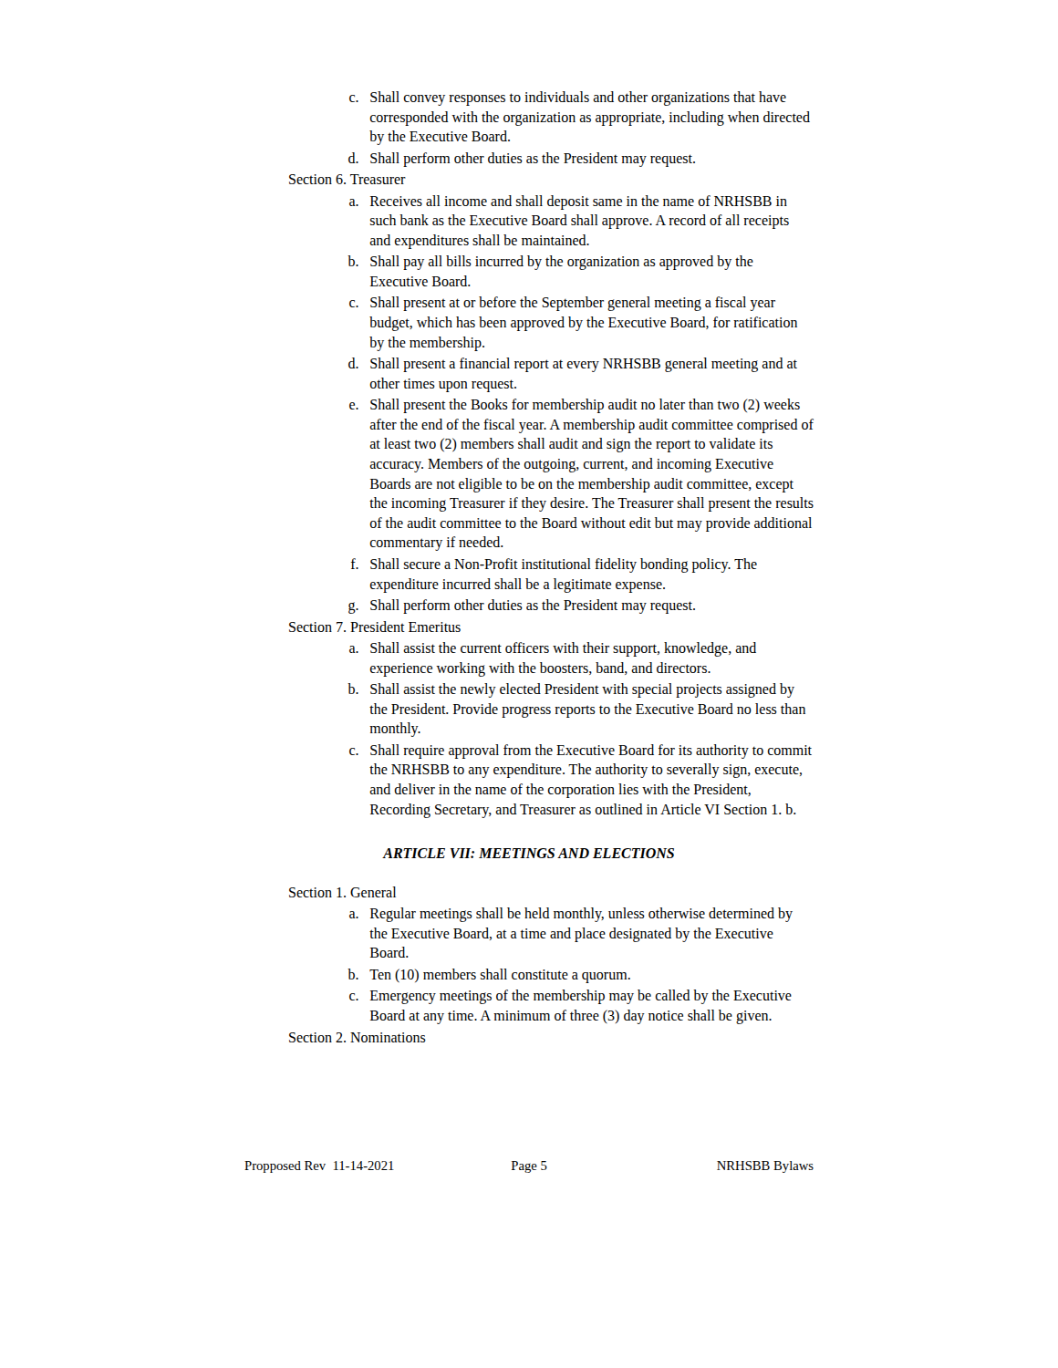Shall convey responses to individuals and other organizations that have corresponded with the organization as appropriate, including when directed by the Executive Board.
Shall perform other duties as the President may request.
Section 6. Treasurer
Receives all income and shall deposit same in the name of NRHSBB in such bank as the Executive Board shall approve. A record of all receipts and expenditures shall be maintained.
Shall pay all bills incurred by the organization as approved by the Executive Board.
Shall present at or before the September general meeting a fiscal year budget, which has been approved by the Executive Board, for ratification by the membership.
Shall present a financial report at every NRHSBB general meeting and at other times upon request.
Shall present the Books for membership audit no later than two (2) weeks after the end of the fiscal year. A membership audit committee comprised of at least two (2) members shall audit and sign the report to validate its accuracy. Members of the outgoing, current, and incoming Executive Boards are not eligible to be on the membership audit committee, except the incoming Treasurer if they desire. The Treasurer shall present the results of the audit committee to the Board without edit but may provide additional commentary if needed.
Shall secure a Non-Profit institutional fidelity bonding policy. The expenditure incurred shall be a legitimate expense.
Shall perform other duties as the President may request.
Section 7. President Emeritus
Shall assist the current officers with their support, knowledge, and experience working with the boosters, band, and directors.
Shall assist the newly elected President with special projects assigned by the President. Provide progress reports to the Executive Board no less than monthly.
Shall require approval from the Executive Board for its authority to commit the NRHSBB to any expenditure. The authority to severally sign, execute, and deliver in the name of the corporation lies with the President, Recording Secretary, and Treasurer as outlined in Article VI Section 1. b.
ARTICLE VII: MEETINGS AND ELECTIONS
Section 1. General
Regular meetings shall be held monthly, unless otherwise determined by the Executive Board, at a time and place designated by the Executive Board.
Ten (10) members shall constitute a quorum.
Emergency meetings of the membership may be called by the Executive Board at any time. A minimum of three (3) day notice shall be given.
Section 2. Nominations
Propposed Rev 11-14-2021 Page 5 NRHSBB Bylaws